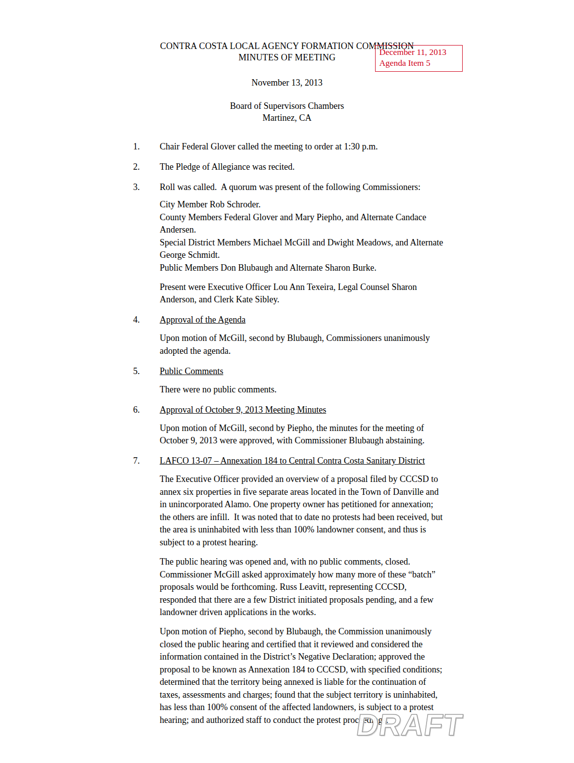December 11, 2013
Agenda Item 5
CONTRA COSTA LOCAL AGENCY FORMATION COMMISSION MINUTES OF MEETING
November 13, 2013
Board of Supervisors Chambers
Martinez, CA
Chair Federal Glover called the meeting to order at 1:30 p.m.
The Pledge of Allegiance was recited.
Roll was called. A quorum was present of the following Commissioners:
City Member Rob Schroder.
County Members Federal Glover and Mary Piepho, and Alternate Candace Andersen.
Special District Members Michael McGill and Dwight Meadows, and Alternate George Schmidt.
Public Members Don Blubaugh and Alternate Sharon Burke.
Present were Executive Officer Lou Ann Texeira, Legal Counsel Sharon Anderson, and Clerk Kate Sibley.
Approval of the Agenda
Upon motion of McGill, second by Blubaugh, Commissioners unanimously adopted the agenda.
Public Comments
There were no public comments.
Approval of October 9, 2013 Meeting Minutes
Upon motion of McGill, second by Piepho, the minutes for the meeting of October 9, 2013 were approved, with Commissioner Blubaugh abstaining.
LAFCO 13-07 – Annexation 184 to Central Contra Costa Sanitary District
The Executive Officer provided an overview of a proposal filed by CCCSD to annex six properties in five separate areas located in the Town of Danville and in unincorporated Alamo. One property owner has petitioned for annexation; the others are infill. It was noted that to date no protests had been received, but the area is uninhabited with less than 100% landowner consent, and thus is subject to a protest hearing.
The public hearing was opened and, with no public comments, closed. Commissioner McGill asked approximately how many more of these “batch” proposals would be forthcoming. Russ Leavitt, representing CCCSD, responded that there are a few District initiated proposals pending, and a few landowner driven applications in the works.
Upon motion of Piepho, second by Blubaugh, the Commission unanimously closed the public hearing and certified that it reviewed and considered the information contained in the District’s Negative Declaration; approved the proposal to be known as Annexation 184 to CCCSD, with specified conditions; determined that the territory being annexed is liable for the continuation of taxes, assessments and charges; found that the subject territory is uninhabited, has less than 100% consent of the affected landowners, is subject to a protest hearing; and authorized staff to conduct the protest proceedings.
DRAFT